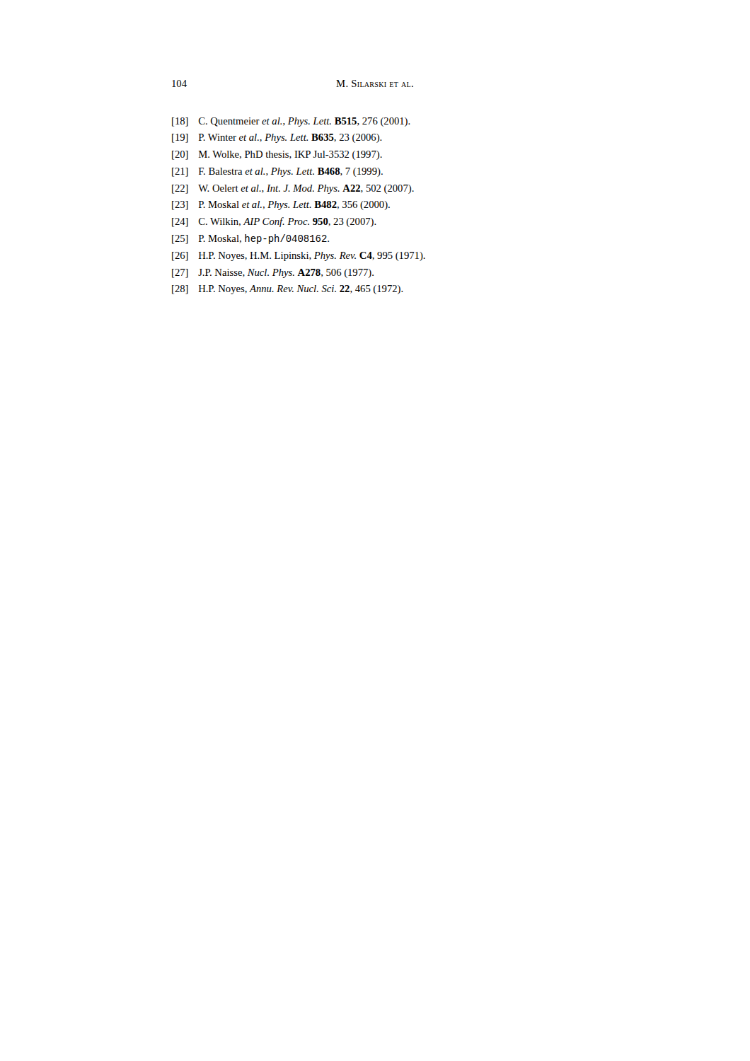104 M. Silarski et al.
[18] C. Quentmeier et al., Phys. Lett. B515, 276 (2001).
[19] P. Winter et al., Phys. Lett. B635, 23 (2006).
[20] M. Wolke, PhD thesis, IKP Jul-3532 (1997).
[21] F. Balestra et al., Phys. Lett. B468, 7 (1999).
[22] W. Oelert et al., Int. J. Mod. Phys. A22, 502 (2007).
[23] P. Moskal et al., Phys. Lett. B482, 356 (2000).
[24] C. Wilkin, AIP Conf. Proc. 950, 23 (2007).
[25] P. Moskal, hep-ph/0408162.
[26] H.P. Noyes, H.M. Lipinski, Phys. Rev. C4, 995 (1971).
[27] J.P. Naisse, Nucl. Phys. A278, 506 (1977).
[28] H.P. Noyes, Annu. Rev. Nucl. Sci. 22, 465 (1972).